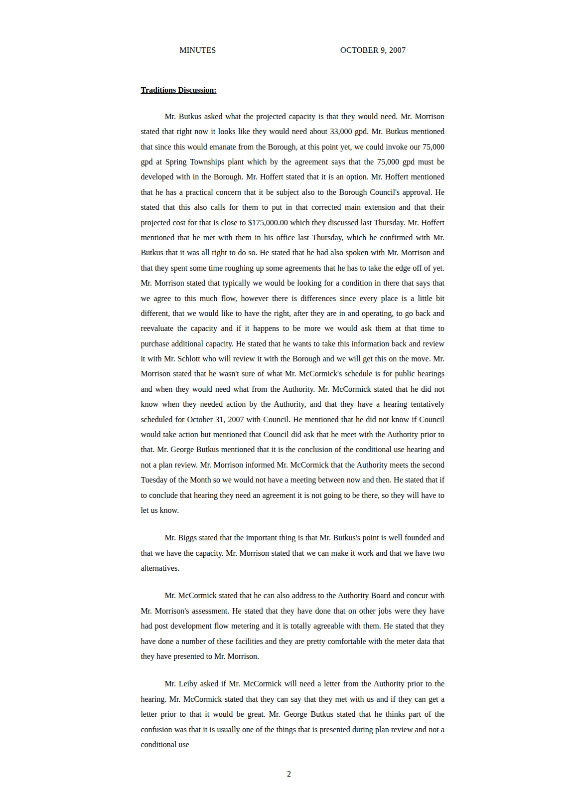MINUTES OCTOBER 9, 2007
Traditions Discussion:
Mr. Butkus asked what the projected capacity is that they would need. Mr. Morrison stated that right now it looks like they would need about 33,000 gpd. Mr. Butkus mentioned that since this would emanate from the Borough, at this point yet, we could invoke our 75,000 gpd at Spring Townships plant which by the agreement says that the 75,000 gpd must be developed with in the Borough. Mr. Hoffert stated that it is an option. Mr. Hoffert mentioned that he has a practical concern that it be subject also to the Borough Council's approval. He stated that this also calls for them to put in that corrected main extension and that their projected cost for that is close to $175,000.00 which they discussed last Thursday. Mr. Hoffert mentioned that he met with them in his office last Thursday, which he confirmed with Mr. Butkus that it was all right to do so. He stated that he had also spoken with Mr. Morrison and that they spent some time roughing up some agreements that he has to take the edge off of yet. Mr. Morrison stated that typically we would be looking for a condition in there that says that we agree to this much flow, however there is differences since every place is a little bit different, that we would like to have the right, after they are in and operating, to go back and reevaluate the capacity and if it happens to be more we would ask them at that time to purchase additional capacity. He stated that he wants to take this information back and review it with Mr. Schlott who will review it with the Borough and we will get this on the move. Mr. Morrison stated that he wasn't sure of what Mr. McCormick's schedule is for public hearings and when they would need what from the Authority. Mr. McCormick stated that he did not know when they needed action by the Authority, and that they have a hearing tentatively scheduled for October 31, 2007 with Council. He mentioned that he did not know if Council would take action but mentioned that Council did ask that he meet with the Authority prior to that. Mr. George Butkus mentioned that it is the conclusion of the conditional use hearing and not a plan review. Mr. Morrison informed Mr. McCormick that the Authority meets the second Tuesday of the Month so we would not have a meeting between now and then. He stated that if to conclude that hearing they need an agreement it is not going to be there, so they will have to let us know.
Mr. Biggs stated that the important thing is that Mr. Butkus's point is well founded and that we have the capacity. Mr. Morrison stated that we can make it work and that we have two alternatives.
Mr. McCormick stated that he can also address to the Authority Board and concur with Mr. Morrison's assessment. He stated that they have done that on other jobs were they have had post development flow metering and it is totally agreeable with them. He stated that they have done a number of these facilities and they are pretty comfortable with the meter data that they have presented to Mr. Morrison.
Mr. Leiby asked if Mr. McCormick will need a letter from the Authority prior to the hearing. Mr. McCormick stated that they can say that they met with us and if they can get a letter prior to that it would be great. Mr. George Butkus stated that he thinks part of the confusion was that it is usually one of the things that is presented during plan review and not a conditional use
2